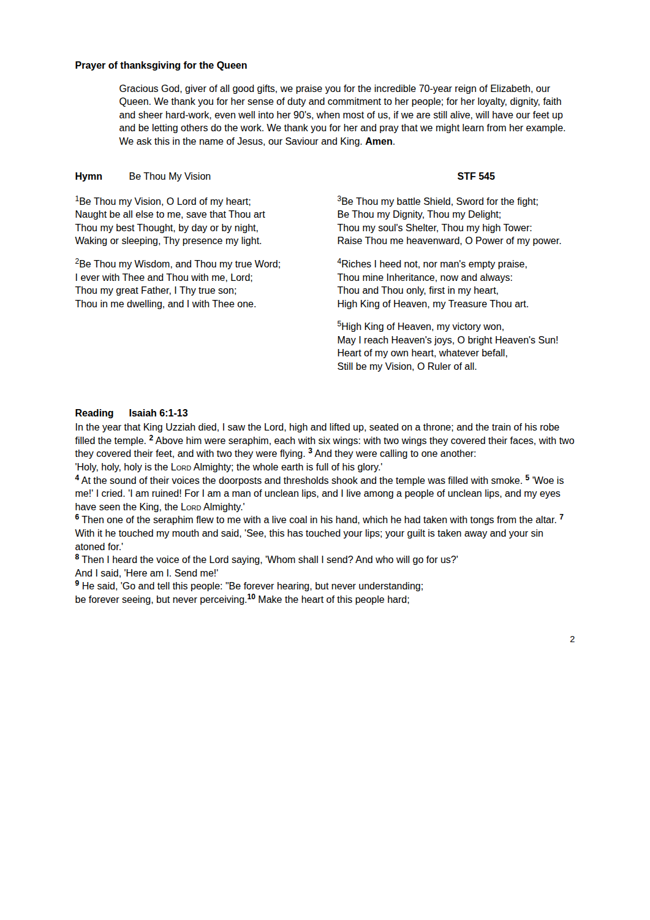Prayer of thanksgiving for the Queen
Gracious God, giver of all good gifts, we praise you for the incredible 70-year reign of Elizabeth, our Queen. We thank you for her sense of duty and commitment to her people; for her loyalty, dignity, faith and sheer hard-work, even well into her 90's, when most of us, if we are still alive, will have our feet up and be letting others do the work. We thank you for her and pray that we might learn from her example. We ask this in the name of Jesus, our Saviour and King. Amen.
Hymn Be Thou My Vision STF 545
1Be Thou my Vision, O Lord of my heart;
Naught be all else to me, save that Thou art
Thou my best Thought, by day or by night,
Waking or sleeping, Thy presence my light.
2Be Thou my Wisdom, and Thou my true Word;
I ever with Thee and Thou with me, Lord;
Thou my great Father, I Thy true son;
Thou in me dwelling, and I with Thee one.
3Be Thou my battle Shield, Sword for the fight;
Be Thou my Dignity, Thou my Delight;
Thou my soul's Shelter, Thou my high Tower:
Raise Thou me heavenward, O Power of my power.
4Riches I heed not, nor man's empty praise,
Thou mine Inheritance, now and always:
Thou and Thou only, first in my heart,
High King of Heaven, my Treasure Thou art.
5High King of Heaven, my victory won,
May I reach Heaven's joys, O bright Heaven's Sun!
Heart of my own heart, whatever befall,
Still be my Vision, O Ruler of all.
Reading Isaiah 6:1-13
In the year that King Uzziah died, I saw the Lord, high and lifted up, seated on a throne; and the train of his robe filled the temple. 2 Above him were seraphim, each with six wings: with two wings they covered their faces, with two they covered their feet, and with two they were flying. 3 And they were calling to one another:
'Holy, holy, holy is the Lord Almighty; the whole earth is full of his glory.'
4 At the sound of their voices the doorposts and thresholds shook and the temple was filled with smoke. 5 'Woe is me!' I cried. 'I am ruined! For I am a man of unclean lips, and I live among a people of unclean lips, and my eyes have seen the King, the Lord Almighty.'
6 Then one of the seraphim flew to me with a live coal in his hand, which he had taken with tongs from the altar. 7 With it he touched my mouth and said, 'See, this has touched your lips; your guilt is taken away and your sin atoned for.'
8 Then I heard the voice of the Lord saying, 'Whom shall I send? And who will go for us?'
And I said, 'Here am I. Send me!'
9 He said, 'Go and tell this people: "Be forever hearing, but never understanding;
be forever seeing, but never perceiving.10 Make the heart of this people hard;
2